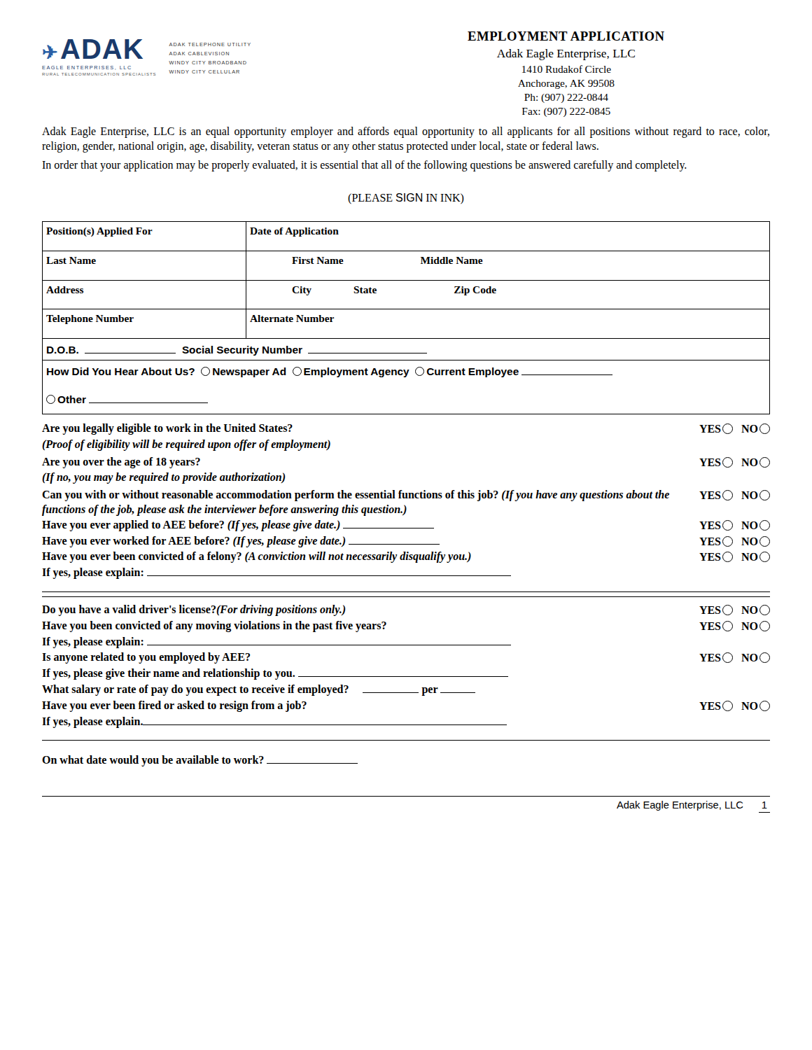✈ADAK
EAGLE ENTERPRISES, LLC
RURAL TELECOMMUNICATION SPECIALISTS
ADAK TELEPHONE UTILITY
ADAK CABLEVISION
WINDY CITY BROADBAND
WINDY CITY CELLULAR
EMPLOYMENT APPLICATION
Adak Eagle Enterprise, LLC
1410 Rudakof Circle
Anchorage, AK 99508
Ph: (907) 222-0844
Fax: (907) 222-0845
Adak Eagle Enterprise, LLC is an equal opportunity employer and affords equal opportunity to all applicants for all positions without regard to race, color, religion, gender, national origin, age, disability, veteran status or any other status protected under local, state or federal laws.
In order that your application may be properly evaluated, it is essential that all of the following questions be answered carefully and completely.
(PLEASE SIGN IN INK)
| Position(s) Applied For | Date of Application |
| Last Name | First Name Middle Name |
| Address | City State Zip Code |
| Telephone Number | Alternate Number |
| D.O.B. Social Security Number |
| How Did You Hear About Us? Newspaper Ad Employment Agency Current Employee Other |
Are you legally eligible to work in the United States?
YES NO
(Proof of eligibility will be required upon offer of employment)
Are you over the age of 18 years?
YES NO
(If no, you may be required to provide authorization)
Can you with or without reasonable accommodation perform the essential functions of this job? (If you have any questions about the functions of the job, please ask the interviewer before answering this question.)
YES NO
Have you ever applied to AEE before? (If yes, please give date.)
YES NO
Have you ever worked for AEE before? (If yes, please give date.)
YES NO
Have you ever been convicted of a felony? (A conviction will not necessarily disqualify you.)
YES NO
If yes, please explain:
Do you have a valid driver's license?(For driving positions only.)
YES NO
Have you been convicted of any moving violations in the past five years?
YES NO
If yes, please explain:
Is anyone related to you employed by AEE?
YES NO
If yes, please give their name and relationship to you.
What salary or rate of pay do you expect to receive if employed? per
Have you ever been fired or asked to resign from a job?
YES NO
If yes, please explain.
On what date would you be available to work?
Adak Eagle Enterprise, LLC 1